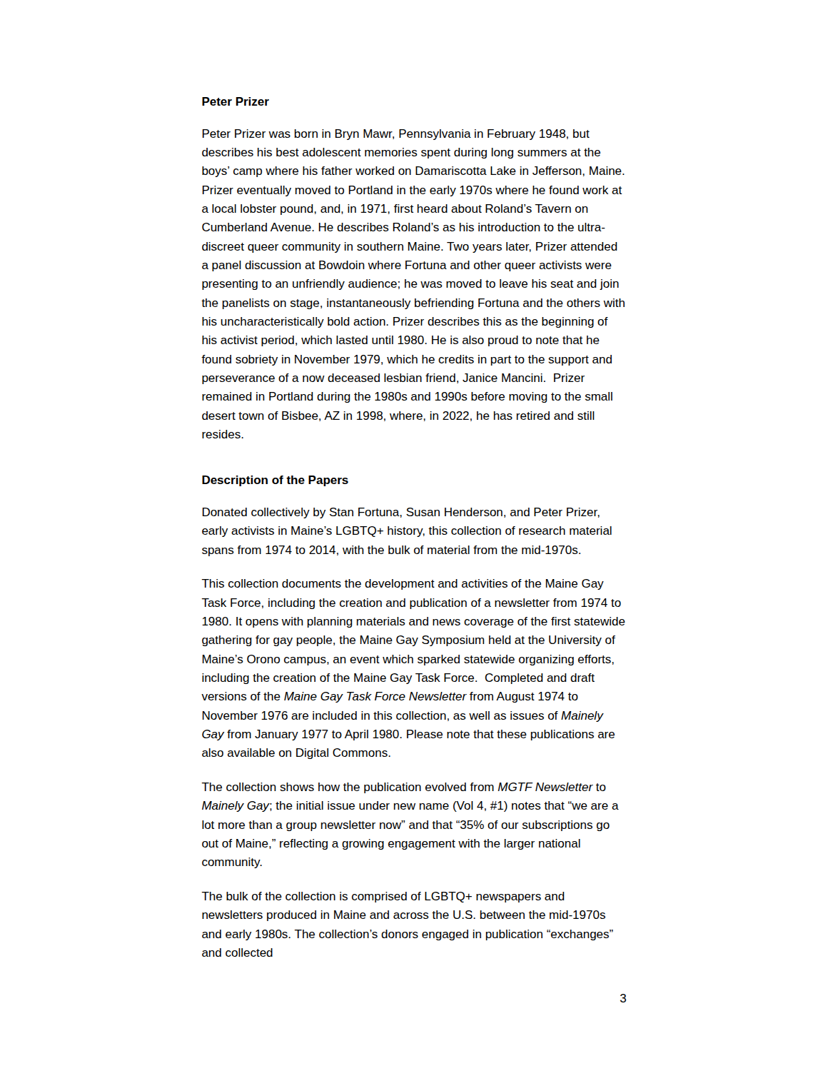Peter Prizer
Peter Prizer was born in Bryn Mawr, Pennsylvania in February 1948, but describes his best adolescent memories spent during long summers at the boys’ camp where his father worked on Damariscotta Lake in Jefferson, Maine. Prizer eventually moved to Portland in the early 1970s where he found work at a local lobster pound, and, in 1971, first heard about Roland’s Tavern on Cumberland Avenue. He describes Roland’s as his introduction to the ultra-discreet queer community in southern Maine. Two years later, Prizer attended a panel discussion at Bowdoin where Fortuna and other queer activists were presenting to an unfriendly audience; he was moved to leave his seat and join the panelists on stage, instantaneously befriending Fortuna and the others with his uncharacteristically bold action. Prizer describes this as the beginning of his activist period, which lasted until 1980. He is also proud to note that he found sobriety in November 1979, which he credits in part to the support and perseverance of a now deceased lesbian friend, Janice Mancini. Prizer remained in Portland during the 1980s and 1990s before moving to the small desert town of Bisbee, AZ in 1998, where, in 2022, he has retired and still resides.
Description of the Papers
Donated collectively by Stan Fortuna, Susan Henderson, and Peter Prizer, early activists in Maine’s LGBTQ+ history, this collection of research material spans from 1974 to 2014, with the bulk of material from the mid-1970s.
This collection documents the development and activities of the Maine Gay Task Force, including the creation and publication of a newsletter from 1974 to 1980. It opens with planning materials and news coverage of the first statewide gathering for gay people, the Maine Gay Symposium held at the University of Maine’s Orono campus, an event which sparked statewide organizing efforts, including the creation of the Maine Gay Task Force. Completed and draft versions of the Maine Gay Task Force Newsletter from August 1974 to November 1976 are included in this collection, as well as issues of Mainely Gay from January 1977 to April 1980. Please note that these publications are also available on Digital Commons.
The collection shows how the publication evolved from MGTF Newsletter to Mainely Gay; the initial issue under new name (Vol 4, #1) notes that “we are a lot more than a group newsletter now” and that “35% of our subscriptions go out of Maine,” reflecting a growing engagement with the larger national community.
The bulk of the collection is comprised of LGBTQ+ newspapers and newsletters produced in Maine and across the U.S. between the mid-1970s and early 1980s. The collection’s donors engaged in publication “exchanges” and collected
3